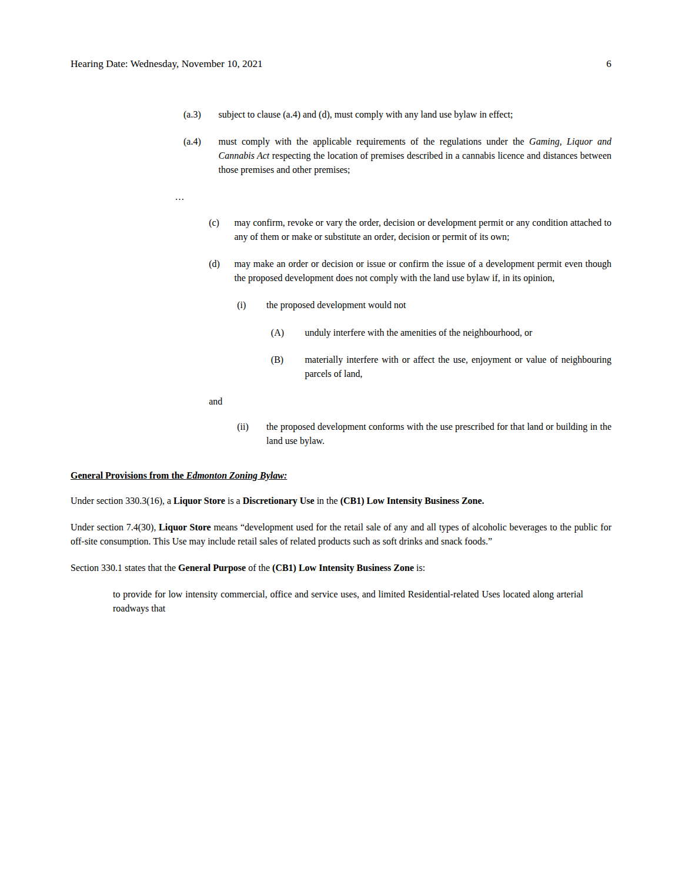Hearing Date: Wednesday, November 10, 2021 6
(a.3) subject to clause (a.4) and (d), must comply with any land use bylaw in effect;
(a.4) must comply with the applicable requirements of the regulations under the Gaming, Liquor and Cannabis Act respecting the location of premises described in a cannabis licence and distances between those premises and other premises;
…
(c) may confirm, revoke or vary the order, decision or development permit or any condition attached to any of them or make or substitute an order, decision or permit of its own;
(d) may make an order or decision or issue or confirm the issue of a development permit even though the proposed development does not comply with the land use bylaw if, in its opinion,
(i) the proposed development would not
(A) unduly interfere with the amenities of the neighbourhood, or
(B) materially interfere with or affect the use, enjoyment or value of neighbouring parcels of land,
and
(ii) the proposed development conforms with the use prescribed for that land or building in the land use bylaw.
General Provisions from the Edmonton Zoning Bylaw:
Under section 330.3(16), a Liquor Store is a Discretionary Use in the (CB1) Low Intensity Business Zone.
Under section 7.4(30), Liquor Store means “development used for the retail sale of any and all types of alcoholic beverages to the public for off-site consumption. This Use may include retail sales of related products such as soft drinks and snack foods.”
Section 330.1 states that the General Purpose of the (CB1) Low Intensity Business Zone is:
to provide for low intensity commercial, office and service uses, and limited Residential-related Uses located along arterial roadways that